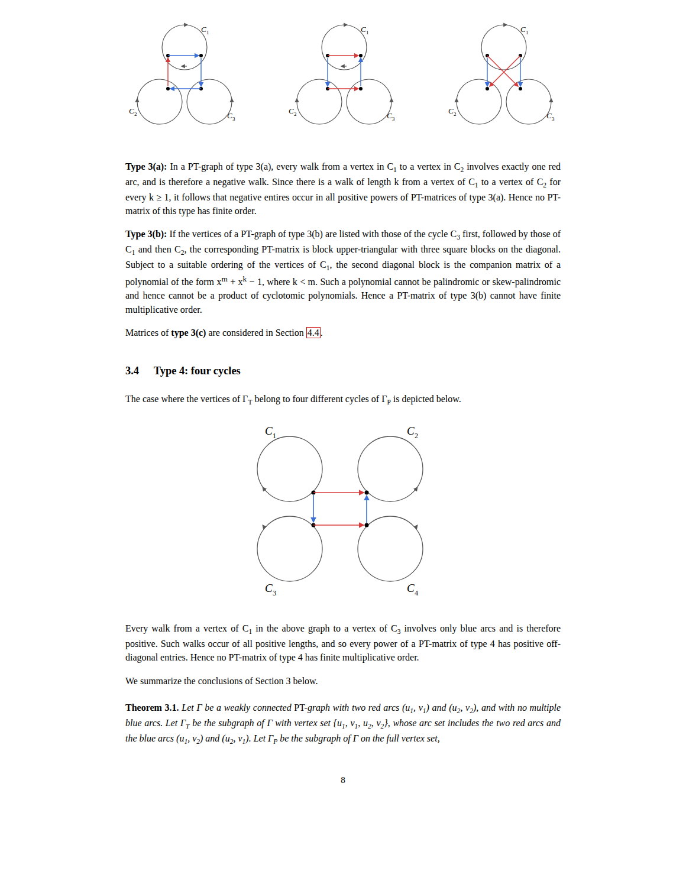C 1 C 2 C 3 C 1 C 2 C 3 C 1 C 2 C 3
Type 3(a): In a PT-graph of type 3(a), every walk from a vertex in C1 to a vertex in C2 involves exactly one red arc, and is therefore a negative walk. Since there is a walk of length k from a vertex of C1 to a vertex of C2 for every k ≥ 1, it follows that negative entires occur in all positive powers of PT-matrices of type 3(a). Hence no PT-matrix of this type has finite order.
Type 3(b): If the vertices of a PT-graph of type 3(b) are listed with those of the cycle C3 first, followed by those of C1 and then C2, the corresponding PT-matrix is block upper-triangular with three square blocks on the diagonal. Subject to a suitable ordering of the vertices of C1, the second diagonal block is the companion matrix of a polynomial of the form xm + xk − 1, where k < m. Such a polynomial cannot be palindromic or skew-palindromic and hence cannot be a product of cyclotomic polynomials. Hence a PT-matrix of type 3(b) cannot have finite multiplicative order.
Matrices of type 3(c) are considered in Section 4.4.
3.4 Type 4: four cycles
The case where the vertices of ΓT belong to four different cycles of ΓP is depicted below.
C 1 C 2 C 3 C 4
Every walk from a vertex of C1 in the above graph to a vertex of C3 involves only blue arcs and is therefore positive. Such walks occur of all positive lengths, and so every power of a PT-matrix of type 4 has positive off-diagonal entries. Hence no PT-matrix of type 4 has finite multiplicative order.
We summarize the conclusions of Section 3 below.
Theorem 3.1. Let Γ be a weakly connected PT-graph with two red arcs (u1, v1) and (u2, v2), and with no multiple blue arcs. Let ΓT be the subgraph of Γ with vertex set {u1, v1, u2, v2}, whose arc set includes the two red arcs and the blue arcs (u1, v2) and (u2, v1). Let ΓP be the subgraph of Γ on the full vertex set,
8